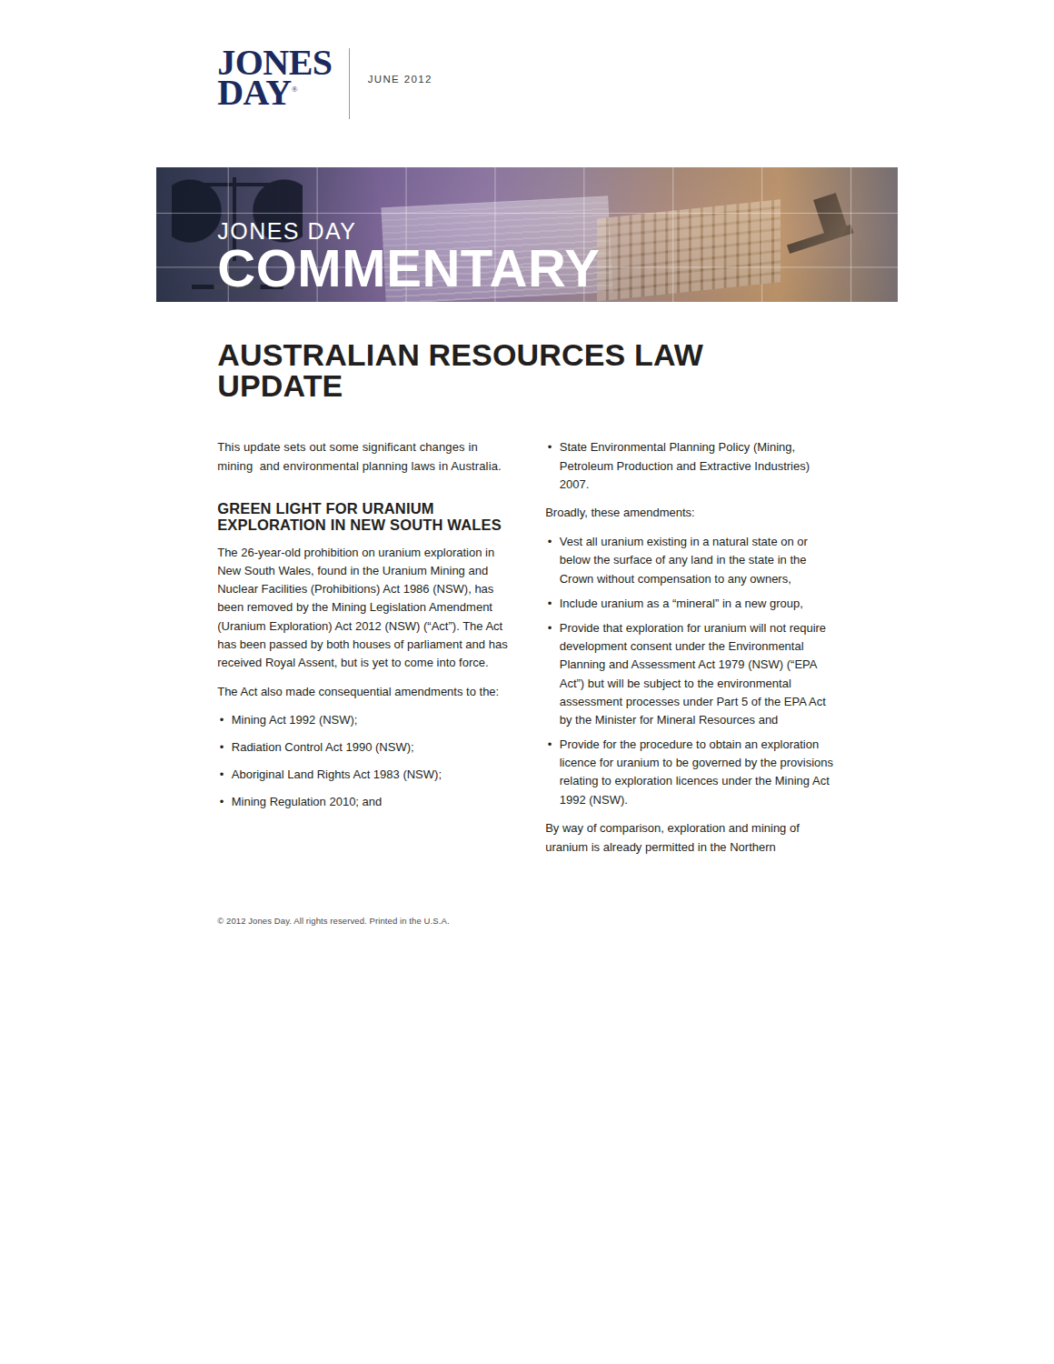JONES DAY®
June 2012
JONES DAY COMMENTARY
Australian Resources Law Update
This update sets out some significant changes in mining and environmental planning laws in Australia.
Green Light for Uranium Exploration in New South Wales
The 26-year-old prohibition on uranium exploration in New South Wales, found in the Uranium Mining and Nuclear Facilities (Prohibitions) Act 1986 (NSW), has been removed by the Mining Legislation Amendment (Uranium Exploration) Act 2012 (NSW) (“Act”). The Act has been passed by both houses of parliament and has received Royal Assent, but is yet to come into force.
The Act also made consequential amendments to the:
Mining Act 1992 (NSW);
Radiation Control Act 1990 (NSW);
Aboriginal Land Rights Act 1983 (NSW);
Mining Regulation 2010; and
State Environmental Planning Policy (Mining, Petroleum Production and Extractive Industries) 2007.
Broadly, these amendments:
Vest all uranium existing in a natural state on or below the surface of any land in the state in the Crown without compensation to any owners,
Include uranium as a “mineral” in a new group,
Provide that exploration for uranium will not require development consent under the Environmental Planning and Assessment Act 1979 (NSW) (“EPA Act”) but will be subject to the environmental assessment processes under Part 5 of the EPA Act by the Minister for Mineral Resources and
Provide for the procedure to obtain an exploration licence for uranium to be governed by the provisions relating to exploration licences under the Mining Act 1992 (NSW).
By way of comparison, exploration and mining of uranium is already permitted in the Northern
© 2012 Jones Day. All rights reserved. Printed in the U.S.A.